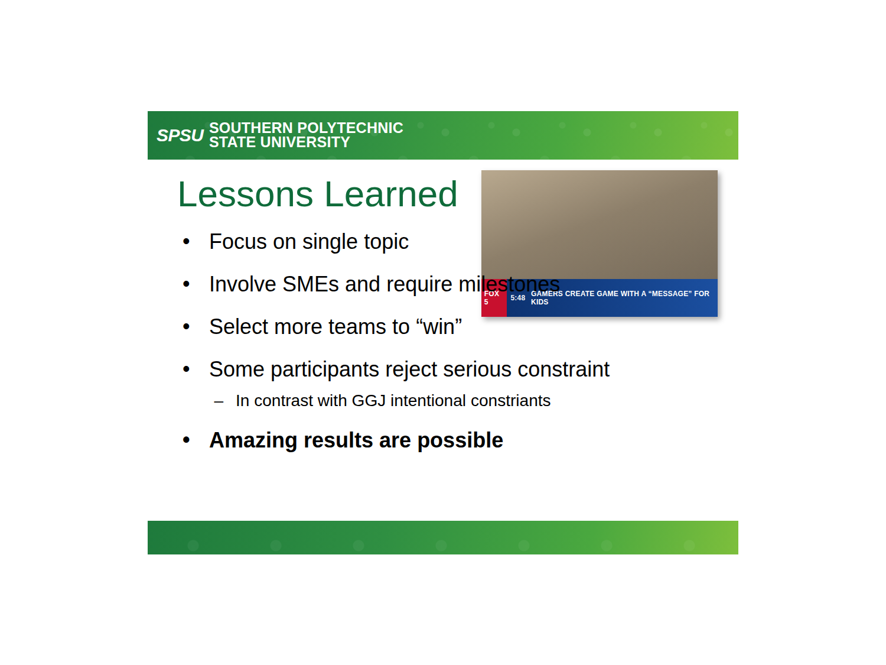SPSU SOUTHERN POLYTECHNIC STATE UNIVERSITY
FOX 5 5:48 Gamers create game with a “message” for kids
Lessons Learned
Focus on single topic
Involve SMEs and require milestones
Select more teams to “win”
Some participants reject serious constraint
In contrast with GGJ intentional constriants
Amazing results are possible